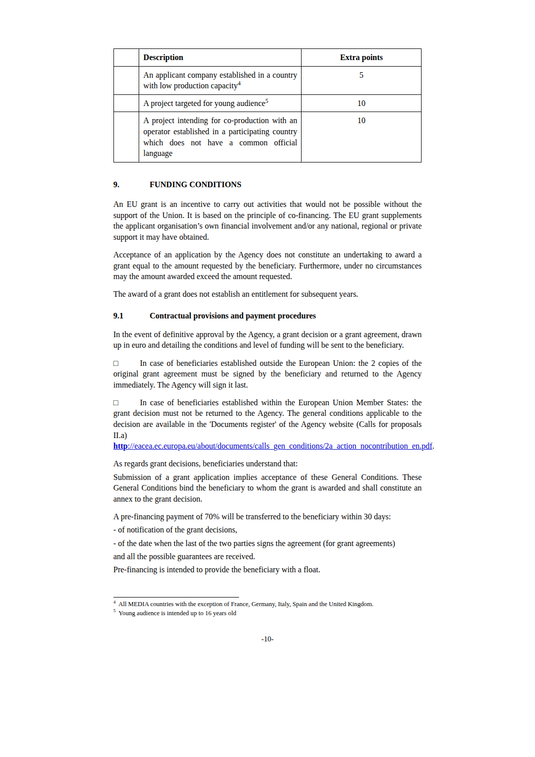| | Description | Extra points |
| --- | --- | --- |
| | An applicant company established in a country with low production capacity 4 | 5 |
| | A project targeted for young audience 5 | 10 |
| | A project intending for co-production with an operator established in a participating country which does not have a common official language | 10 |
9. FUNDING CONDITIONS
An EU grant is an incentive to carry out activities that would not be possible without the support of the Union. It is based on the principle of co-financing. The EU grant supplements the applicant organisation’s own financial involvement and/or any national, regional or private support it may have obtained.
Acceptance of an application by the Agency does not constitute an undertaking to award a grant equal to the amount requested by the beneficiary. Furthermore, under no circumstances may the amount awarded exceed the amount requested.
The award of a grant does not establish an entitlement for subsequent years.
9.1 Contractual provisions and payment procedures
In the event of definitive approval by the Agency, a grant decision or a grant agreement, drawn up in euro and detailing the conditions and level of funding will be sent to the beneficiary.
□In case of beneficiaries established outside the European Union: the 2 copies of the original grant agreement must be signed by the beneficiary and returned to the Agency immediately. The Agency will sign it last.
□In case of beneficiaries established within the European Union Member States: the grant decision must not be returned to the Agency. The general conditions applicable to the decision are available in the 'Documents register' of the Agency website (Calls for proposals II.a) http://eacea.ec.europa.eu/about/documents/calls_gen_conditions/2a_action_nocontribution_en.pdf.
As regards grant decisions, beneficiaries understand that:
Submission of a grant application implies acceptance of these General Conditions. These General Conditions bind the beneficiary to whom the grant is awarded and shall constitute an annex to the grant decision.
A pre-financing payment of 70% will be transferred to the beneficiary within 30 days:
- of notification of the grant decisions,
- of the date when the last of the two parties signs the agreement (for grant agreements)
and all the possible guarantees are received.
Pre-financing is intended to provide the beneficiary with a float.
4 All MEDIA countries with the exception of France, Germany, Italy, Spain and the United Kingdom.
5 Young audience is intended up to 16 years old
-10-